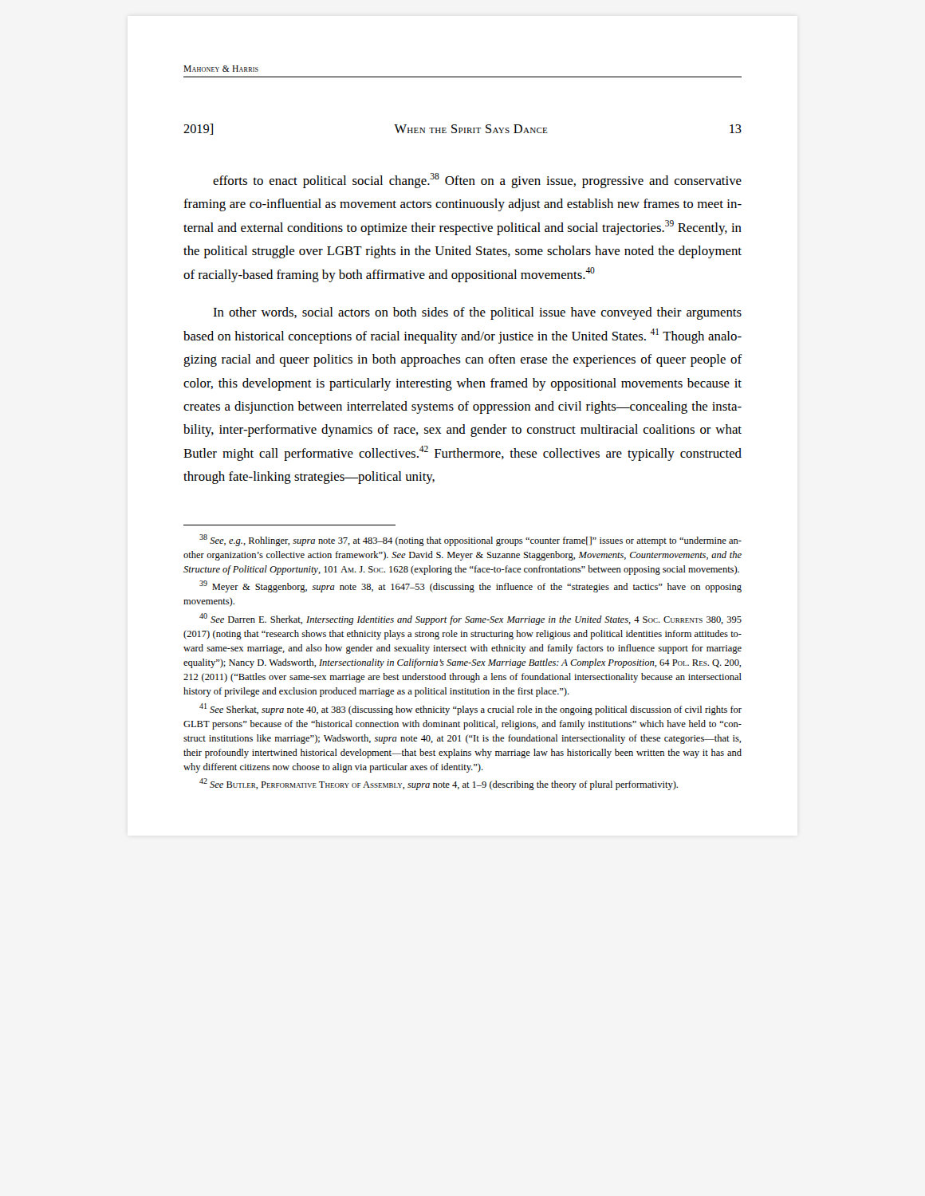Mahoney & Harris
2019] When the Spirit Says Dance 13
efforts to enact political social change.38 Often on a given issue, progressive and conservative framing are co-influential as movement actors continuously adjust and establish new frames to meet internal and external conditions to optimize their respective political and social trajectories.39 Recently, in the political struggle over LGBT rights in the United States, some scholars have noted the deployment of racially-based framing by both affirmative and oppositional movements.40
In other words, social actors on both sides of the political issue have conveyed their arguments based on historical conceptions of racial inequality and/or justice in the United States. 41 Though analogizing racial and queer politics in both approaches can often erase the experiences of queer people of color, this development is particularly interesting when framed by oppositional movements because it creates a disjunction between interrelated systems of oppression and civil rights—concealing the instability, inter-performative dynamics of race, sex and gender to construct multiracial coalitions or what Butler might call performative collectives.42 Furthermore, these collectives are typically constructed through fate-linking strategies—political unity,
38 See, e.g., Rohlinger, supra note 37, at 483–84 (noting that oppositional groups “counter frame[]” issues or attempt to “undermine another organization’s collective action framework”). See David S. Meyer & Suzanne Staggenborg, Movements, Countermovements, and the Structure of Political Opportunity, 101 Am. J. Soc. 1628 (exploring the “face-to-face confrontations” between opposing social movements).
39 Meyer & Staggenborg, supra note 38, at 1647–53 (discussing the influence of the “strategies and tactics” have on opposing movements).
40 See Darren E. Sherkat, Intersecting Identities and Support for Same-Sex Marriage in the United States, 4 Soc. Currents 380, 395 (2017) (noting that “research shows that ethnicity plays a strong role in structuring how religious and political identities inform attitudes toward same-sex marriage, and also how gender and sexuality intersect with ethnicity and family factors to influence support for marriage equality”); Nancy D. Wadsworth, Intersectionality in California’s Same-Sex Marriage Battles: A Complex Proposition, 64 Pol. Res. Q. 200, 212 (2011) (“Battles over same-sex marriage are best understood through a lens of foundational intersectionality because an intersectional history of privilege and exclusion produced marriage as a political institution in the first place.”).
41 See Sherkat, supra note 40, at 383 (discussing how ethnicity “plays a crucial role in the ongoing political discussion of civil rights for GLBT persons” because of the “historical connection with dominant political, religions, and family institutions” which have held to “construct institutions like marriage”); Wadsworth, supra note 40, at 201 (“It is the foundational intersectionality of these categories—that is, their profoundly intertwined historical development—that best explains why marriage law has historically been written the way it has and why different citizens now choose to align via particular axes of identity.”).
42 See Butler, Performative Theory of Assembly, supra note 4, at 1–9 (describing the theory of plural performativity).